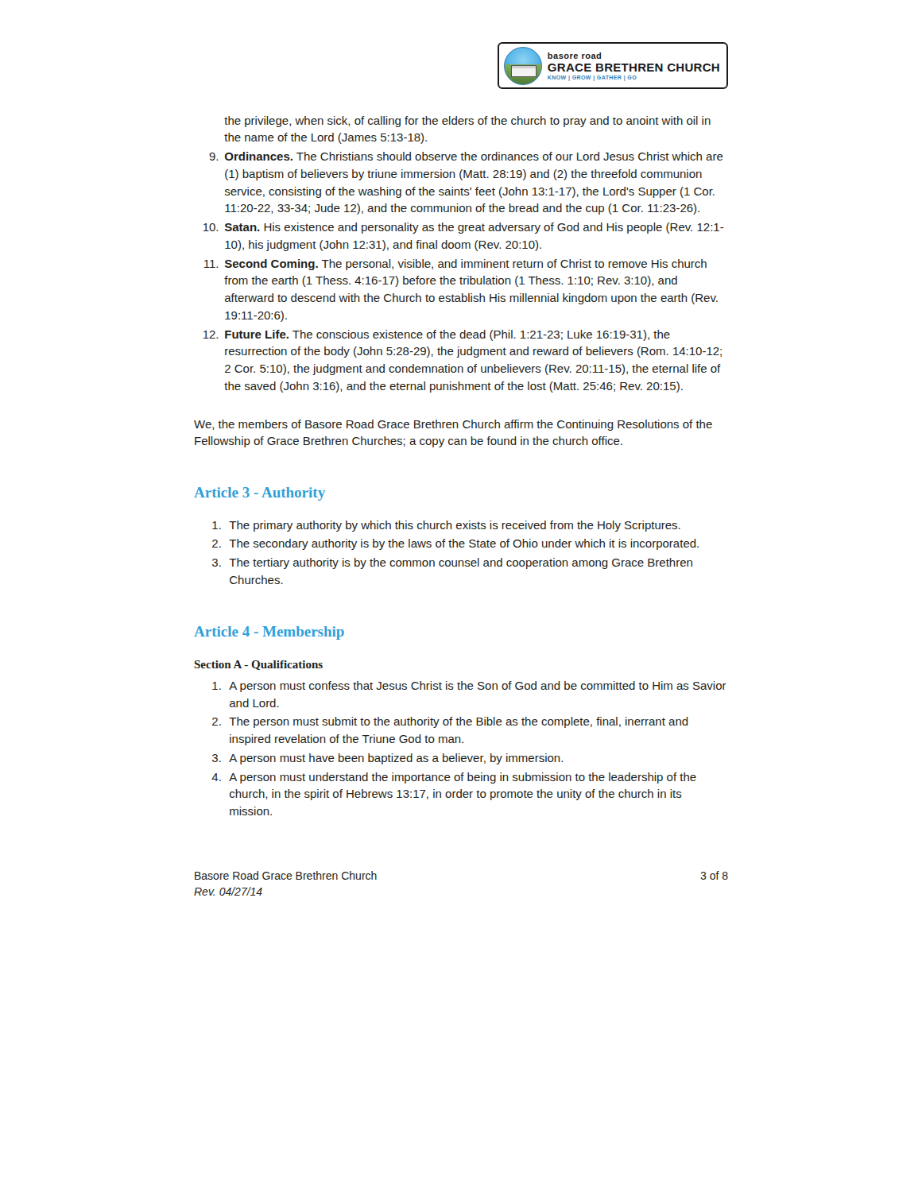basore road
GRACE BRETHREN CHURCH
KNOW | GROW | GATHER | GO
the privilege, when sick, of calling for the elders of the church to pray and to anoint with oil in the name of the Lord (James 5:13-18).
9. Ordinances. The Christians should observe the ordinances of our Lord Jesus Christ which are (1) baptism of believers by triune immersion (Matt. 28:19) and (2) the threefold communion service, consisting of the washing of the saints' feet (John 13:1-17), the Lord's Supper (1 Cor. 11:20-22, 33-34; Jude 12), and the communion of the bread and the cup (1 Cor. 11:23-26).
10. Satan. His existence and personality as the great adversary of God and His people (Rev. 12:1-10), his judgment (John 12:31), and final doom (Rev. 20:10).
11. Second Coming. The personal, visible, and imminent return of Christ to remove His church from the earth (1 Thess. 4:16-17) before the tribulation (1 Thess. 1:10; Rev. 3:10), and afterward to descend with the Church to establish His millennial kingdom upon the earth (Rev. 19:11-20:6).
12. Future Life. The conscious existence of the dead (Phil. 1:21-23; Luke 16:19-31), the resurrection of the body (John 5:28-29), the judgment and reward of believers (Rom. 14:10-12; 2 Cor. 5:10), the judgment and condemnation of unbelievers (Rev. 20:11-15), the eternal life of the saved (John 3:16), and the eternal punishment of the lost (Matt. 25:46; Rev. 20:15).
We, the members of Basore Road Grace Brethren Church affirm the Continuing Resolutions of the Fellowship of Grace Brethren Churches; a copy can be found in the church office.
Article 3 - Authority
The primary authority by which this church exists is received from the Holy Scriptures.
The secondary authority is by the laws of the State of Ohio under which it is incorporated.
The tertiary authority is by the common counsel and cooperation among Grace Brethren Churches.
Article 4 - Membership
Section A - Qualifications
A person must confess that Jesus Christ is the Son of God and be committed to Him as Savior and Lord.
The person must submit to the authority of the Bible as the complete, final, inerrant and inspired revelation of the Triune God to man.
A person must have been baptized as a believer, by immersion.
A person must understand the importance of being in submission to the leadership of the church, in the spirit of Hebrews 13:17, in order to promote the unity of the church in its mission.
Basore Road Grace Brethren Church Rev. 04/27/14
3 of 8